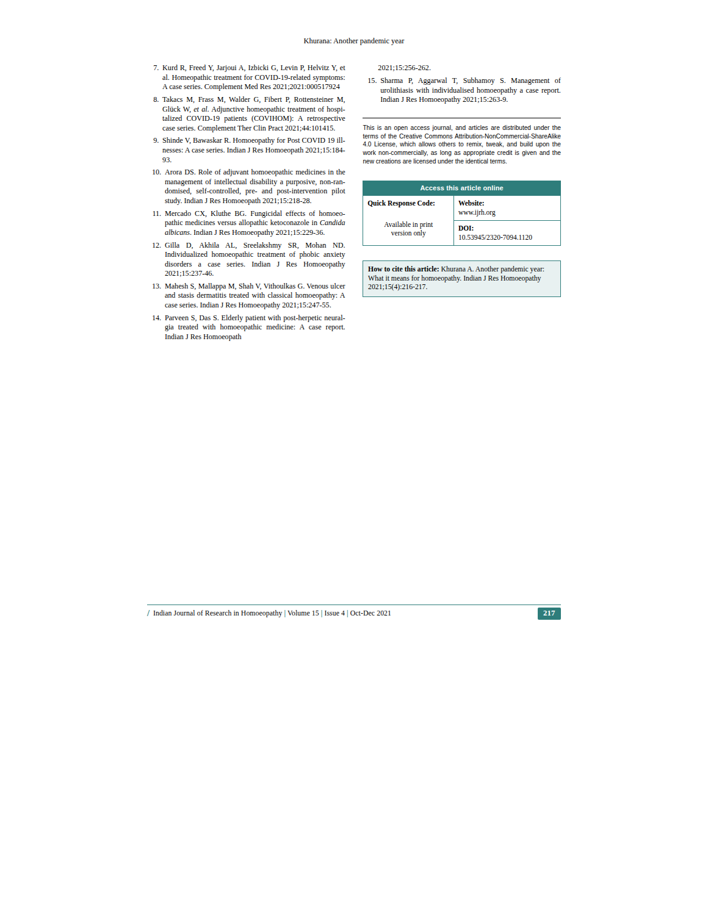Khurana: Another pandemic year
7. Kurd R, Freed Y, Jarjoui A, Izbicki G, Levin P, Helvitz Y, et al. Homeopathic treatment for COVID-19-related symptoms: A case series. Complement Med Res 2021;2021:000517924
8. Takacs M, Frass M, Walder G, Fibert P, Rottensteiner M, Glück W, et al. Adjunctive homeopathic treatment of hospitalized COVID-19 patients (COVIHOM): A retrospective case series. Complement Ther Clin Pract 2021;44:101415.
9. Shinde V, Bawaskar R. Homoeopathy for Post COVID 19 illnesses: A case series. Indian J Res Homoeopath 2021;15:184-93.
10. Arora DS. Role of adjuvant homoeopathic medicines in the management of intellectual disability a purposive, non-randomised, self-controlled, pre- and post-intervention pilot study. Indian J Res Homoeopath 2021;15:218-28.
11. Mercado CX, Kluthe BG. Fungicidal effects of homoeopathic medicines versus allopathic ketoconazole in Candida albicans. Indian J Res Homoeopathy 2021;15:229-36.
12. Gilla D, Akhila AL, Sreelakshmy SR, Mohan ND. Individualized homoeopathic treatment of phobic anxiety disorders a case series. Indian J Res Homoeopathy 2021;15:237-46.
13. Mahesh S, Mallappa M, Shah V, Vithoulkas G. Venous ulcer and stasis dermatitis treated with classical homoeopathy: A case series. Indian J Res Homoeopathy 2021;15:247-55.
14. Parveen S, Das S. Elderly patient with post-herpetic neuralgia treated with homoeopathic medicine: A case report. Indian J Res Homoeopath
2021;15:256-262.
15. Sharma P, Aggarwal T, Subhamoy S. Management of urolithiasis with individualised homoeopathy a case report. Indian J Res Homoeopathy 2021;15:263-9.
This is an open access journal, and articles are distributed under the terms of the Creative Commons Attribution-NonCommercial-ShareAlike 4.0 License, which allows others to remix, tweak, and build upon the work non-commercially, as long as appropriate credit is given and the new creations are licensed under the identical terms.
| Access this article online |
| --- |
| Quick Response Code: Available in print version only | Website: www.ijrh.org |
| DOI: 10.53945/2320-7094.1120 |
How to cite this article: Khurana A. Another pandemic year: What it means for homoeopathy. Indian J Res Homoeopathy 2021;15(4):216-217.
/ Indian Journal of Research in Homoeopathy | Volume 15 | Issue 4 | Oct-Dec 2021
217